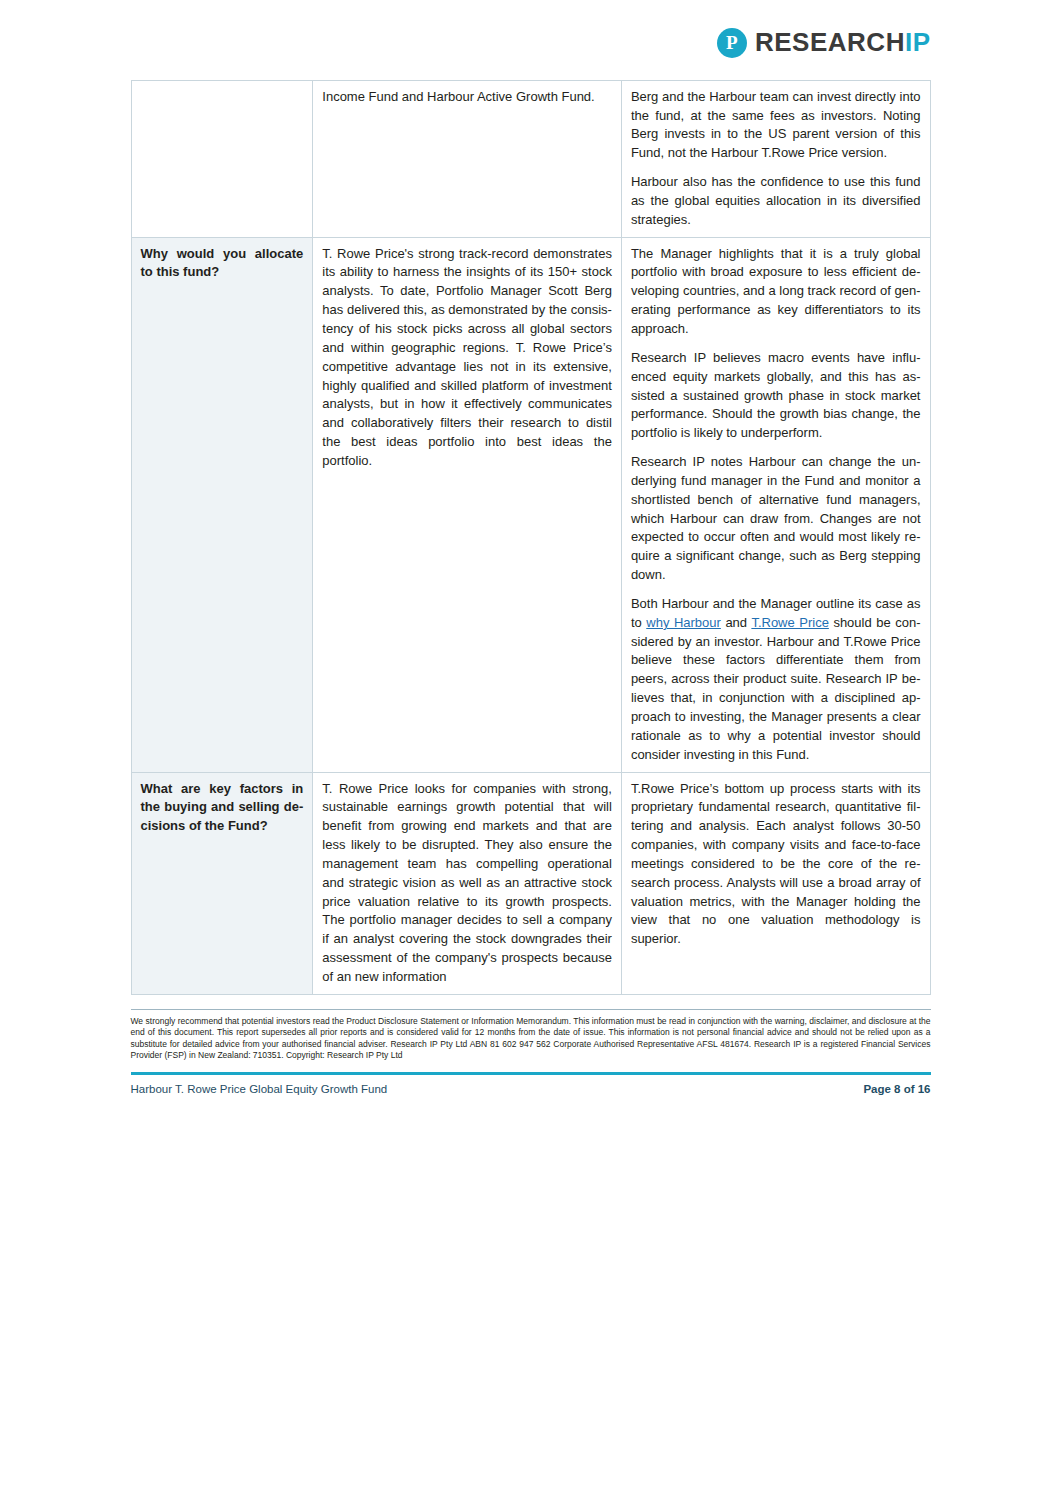PRESEARCHIP
| | Income Fund and Harbour Active Growth Fund. | Berg and the Harbour team can invest directly into the fund, at the same fees as investors. Noting Berg invests in to the US parent version of this Fund, not the Harbour T.Rowe Price version. Harbour also has the confidence to use this fund as the global equities allocation in its diversified strategies. |
| Why would you allocate to this fund? | T. Rowe Price's strong track-record demonstrates its ability to harness the insights of its 150+ stock analysts. To date, Portfolio Manager Scott Berg has delivered this, as demonstrated by the consistency of his stock picks across all global sectors and within geographic regions. T. Rowe Price’s competitive advantage lies not in its extensive, highly qualified and skilled platform of investment analysts, but in how it effectively communicates and collaboratively filters their research to distil the best ideas portfolio into best ideas the portfolio. | The Manager highlights that it is a truly global portfolio with broad exposure to less efficient developing countries, and a long track record of generating performance as key differentiators to its approach. Research IP believes macro events have influenced equity markets globally, and this has assisted a sustained growth phase in stock market performance. Should the growth bias change, the portfolio is likely to underperform. Research IP notes Harbour can change the underlying fund manager in the Fund and monitor a shortlisted bench of alternative fund managers, which Harbour can draw from. Changes are not expected to occur often and would most likely require a significant change, such as Berg stepping down. Both Harbour and the Manager outline its case as to why Harbour and T.Rowe Price should be considered by an investor. Harbour and T.Rowe Price believe these factors differentiate them from peers, across their product suite. Research IP believes that, in conjunction with a disciplined approach to investing, the Manager presents a clear rationale as to why a potential investor should consider investing in this Fund. |
| What are key factors in the buying and selling decisions of the Fund? | T. Rowe Price looks for companies with strong, sustainable earnings growth potential that will benefit from growing end markets and that are less likely to be disrupted. They also ensure the management team has compelling operational and strategic vision as well as an attractive stock price valuation relative to its growth prospects. The portfolio manager decides to sell a company if an analyst covering the stock downgrades their assessment of the company's prospects because of an new information | T.Rowe Price’s bottom up process starts with its proprietary fundamental research, quantitative filtering and analysis. Each analyst follows 30-50 companies, with company visits and face-to-face meetings considered to be the core of the research process. Analysts will use a broad array of valuation metrics, with the Manager holding the view that no one valuation methodology is superior. |
We strongly recommend that potential investors read the Product Disclosure Statement or Information Memorandum. This information must be read in conjunction with the warning, disclaimer, and disclosure at the end of this document. This report supersedes all prior reports and is considered valid for 12 months from the date of issue. This information is not personal financial advice and should not be relied upon as a substitute for detailed advice from your authorised financial adviser. Research IP Pty Ltd ABN 81 602 947 562 Corporate Authorised Representative AFSL 481674. Research IP is a registered Financial Services Provider (FSP) in New Zealand: 710351. Copyright: Research IP Pty Ltd
Harbour T. Rowe Price Global Equity Growth Fund
Page 8 of 16